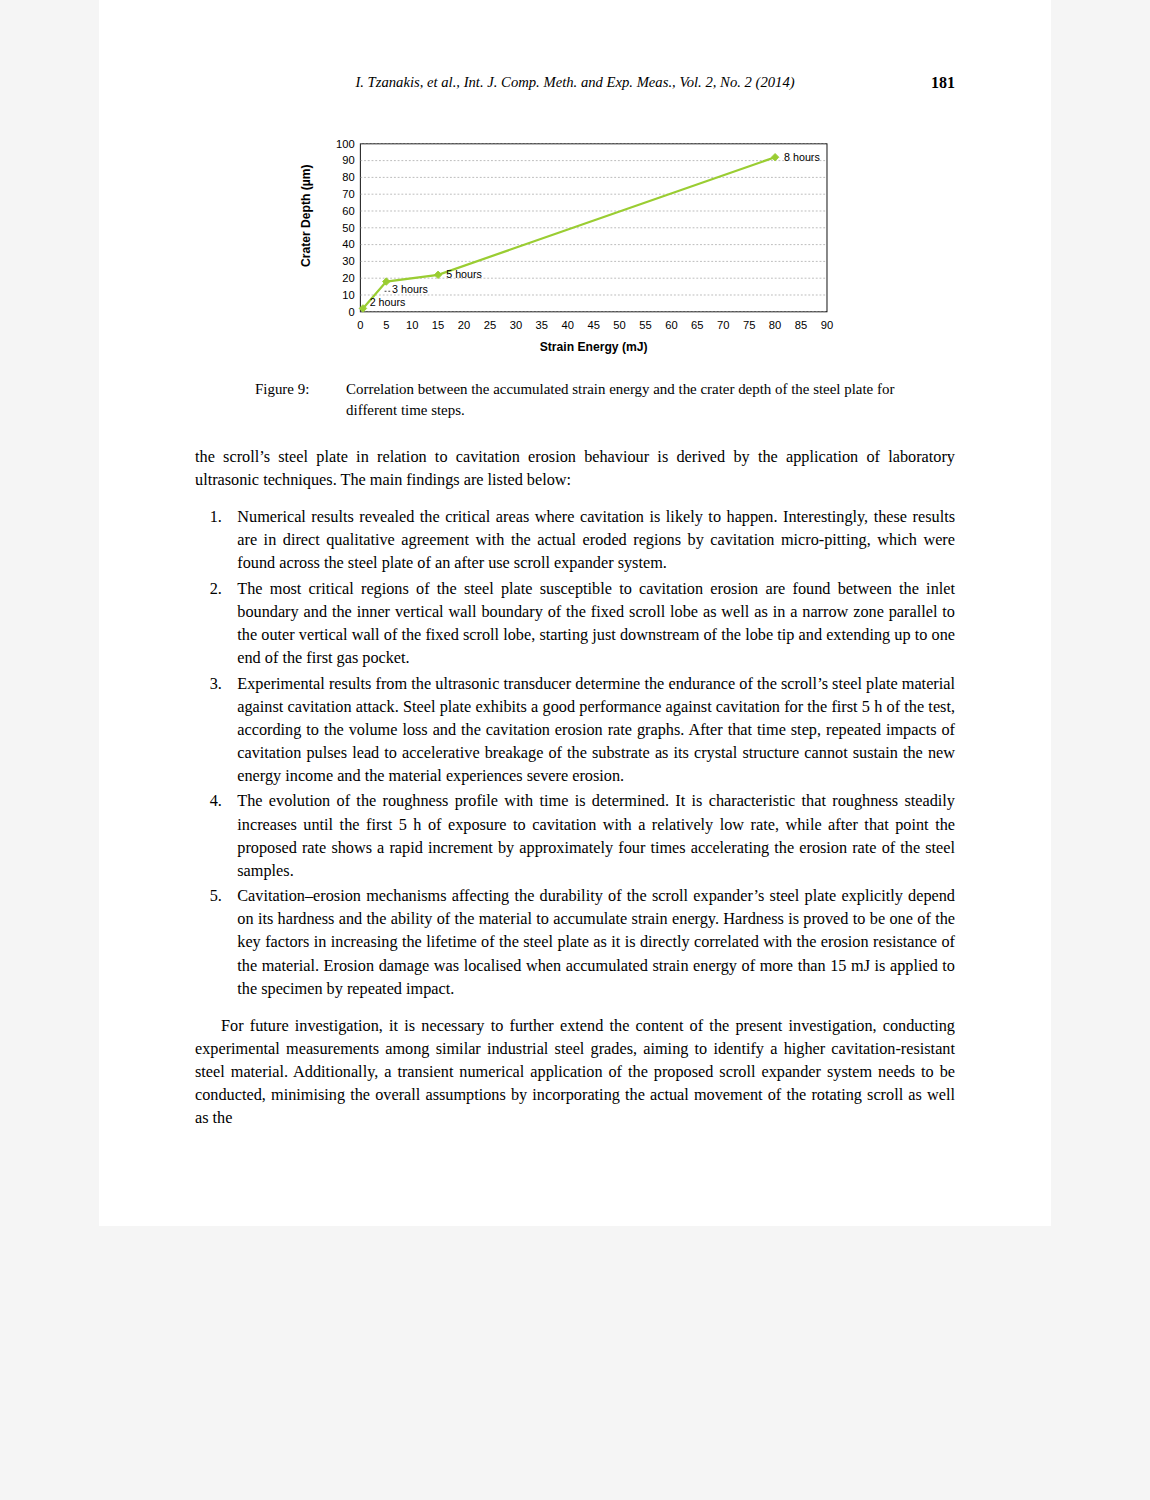I. Tzanakis, et al., Int. J. Comp. Meth. and Exp. Meas., Vol. 2, No. 2 (2014) 181
Crater Depth (µm) 100 90 80 70 60 50 40 30 20 10 0 0 5 10 15 20 25 30 35 40 45 50 55 60 65 70 75 80 85 90 Strain Energy (mJ) 8 hours 5 hours 3 hours 2 hours
Figure 9: Correlation between the accumulated strain energy and the crater depth of the steel plate for different time steps.
the scroll’s steel plate in relation to cavitation erosion behaviour is derived by the application of laboratory ultrasonic techniques. The main findings are listed below:
Numerical results revealed the critical areas where cavitation is likely to happen. Interestingly, these results are in direct qualitative agreement with the actual eroded regions by cavitation micro-pitting, which were found across the steel plate of an after use scroll expander system.
The most critical regions of the steel plate susceptible to cavitation erosion are found between the inlet boundary and the inner vertical wall boundary of the fixed scroll lobe as well as in a narrow zone parallel to the outer vertical wall of the fixed scroll lobe, starting just downstream of the lobe tip and extending up to one end of the first gas pocket.
Experimental results from the ultrasonic transducer determine the endurance of the scroll’s steel plate material against cavitation attack. Steel plate exhibits a good performance against cavitation for the first 5 h of the test, according to the volume loss and the cavitation erosion rate graphs. After that time step, repeated impacts of cavitation pulses lead to accelerative breakage of the substrate as its crystal structure cannot sustain the new energy income and the material experiences severe erosion.
The evolution of the roughness profile with time is determined. It is characteristic that roughness steadily increases until the first 5 h of exposure to cavitation with a relatively low rate, while after that point the proposed rate shows a rapid increment by approximately four times accelerating the erosion rate of the steel samples.
Cavitation–erosion mechanisms affecting the durability of the scroll expander’s steel plate explicitly depend on its hardness and the ability of the material to accumulate strain energy. Hardness is proved to be one of the key factors in increasing the lifetime of the steel plate as it is directly correlated with the erosion resistance of the material. Erosion damage was localised when accumulated strain energy of more than 15 mJ is applied to the specimen by repeated impact.
For future investigation, it is necessary to further extend the content of the present investigation, conducting experimental measurements among similar industrial steel grades, aiming to identify a higher cavitation-resistant steel material. Additionally, a transient numerical application of the proposed scroll expander system needs to be conducted, minimising the overall assumptions by incorporating the actual movement of the rotating scroll as well as the